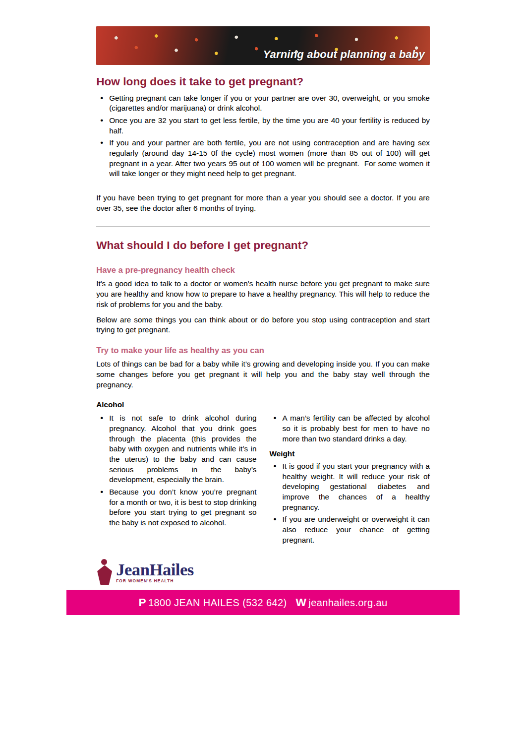Yarning about planning a baby
How long does it take to get pregnant?
Getting pregnant can take longer if you or your partner are over 30, overweight, or you smoke (cigarettes and/or marijuana) or drink alcohol.
Once you are 32 you start to get less fertile, by the time you are 40 your fertility is reduced by half.
If you and your partner are both fertile, you are not using contraception and are having sex regularly (around day 14-15 0f the cycle) most women (more than 85 out of 100) will get pregnant in a year. After two years 95 out of 100 women will be pregnant. For some women it will take longer or they might need help to get pregnant.
If you have been trying to get pregnant for more than a year you should see a doctor. If you are over 35, see the doctor after 6 months of trying.
What should I do before I get pregnant?
Have a pre-pregnancy health check
It's a good idea to talk to a doctor or women's health nurse before you get pregnant to make sure you are healthy and know how to prepare to have a healthy pregnancy. This will help to reduce the risk of problems for you and the baby.
Below are some things you can think about or do before you stop using contraception and start trying to get pregnant.
Try to make your life as healthy as you can
Lots of things can be bad for a baby while it’s growing and developing inside you. If you can make some changes before you get pregnant it will help you and the baby stay well through the pregnancy.
Alcohol
It is not safe to drink alcohol during pregnancy. Alcohol that you drink goes through the placenta (this provides the baby with oxygen and nutrients while it’s in the uterus) to the baby and can cause serious problems in the baby’s development, especially the brain.
Because you don’t know you’re pregnant for a month or two, it is best to stop drinking before you start trying to get pregnant so the baby is not exposed to alcohol.
A man’s fertility can be affected by alcohol so it is probably best for men to have no more than two standard drinks a day.
Weight
It is good if you start your pregnancy with a healthy weight. It will reduce your risk of developing gestational diabetes and improve the chances of a healthy pregnancy.
If you are underweight or overweight it can also reduce your chance of getting pregnant.
Jean Hailes
FOR WOMEN'S HEALTH
P1800 JEAN HAILES (532 642) Wjeanhailes.org.au